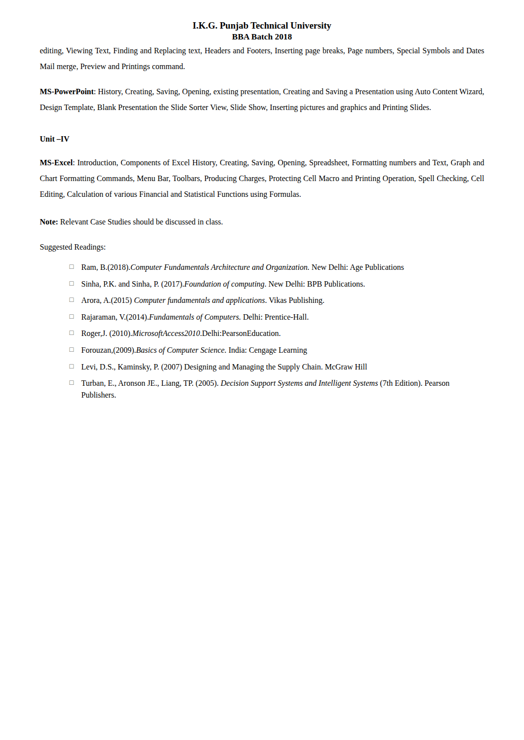I.K.G. Punjab Technical University
BBA Batch 2018
editing, Viewing Text, Finding and Replacing text, Headers and Footers, Inserting page breaks, Page numbers, Special Symbols and Dates Mail merge, Preview and Printings command.
MS-PowerPoint: History, Creating, Saving, Opening, existing presentation, Creating and Saving a Presentation using Auto Content Wizard, Design Template, Blank Presentation the Slide Sorter View, Slide Show, Inserting pictures and graphics and Printing Slides.
Unit –IV
MS-Excel: Introduction, Components of Excel History, Creating, Saving, Opening, Spreadsheet, Formatting numbers and Text, Graph and Chart Formatting Commands, Menu Bar, Toolbars, Producing Charges, Protecting Cell Macro and Printing Operation, Spell Checking, Cell Editing, Calculation of various Financial and Statistical Functions using Formulas.
Note: Relevant Case Studies should be discussed in class.
Suggested Readings:
Ram, B.(2018).Computer Fundamentals Architecture and Organization. New Delhi: Age Publications
Sinha, P.K. and Sinha, P. (2017).Foundation of computing. New Delhi: BPB Publications.
Arora, A.(2015) Computer fundamentals and applications. Vikas Publishing.
Rajaraman, V.(2014).Fundamentals of Computers. Delhi: Prentice-Hall.
Roger,J. (2010).MicrosoftAccess2010.Delhi:PearsonEducation.
Forouzan,(2009).Basics of Computer Science. India: Cengage Learning
Levi, D.S., Kaminsky, P. (2007) Designing and Managing the Supply Chain. McGraw Hill
Turban, E., Aronson JE., Liang, TP. (2005). Decision Support Systems and Intelligent Systems (7th Edition). Pearson Publishers.